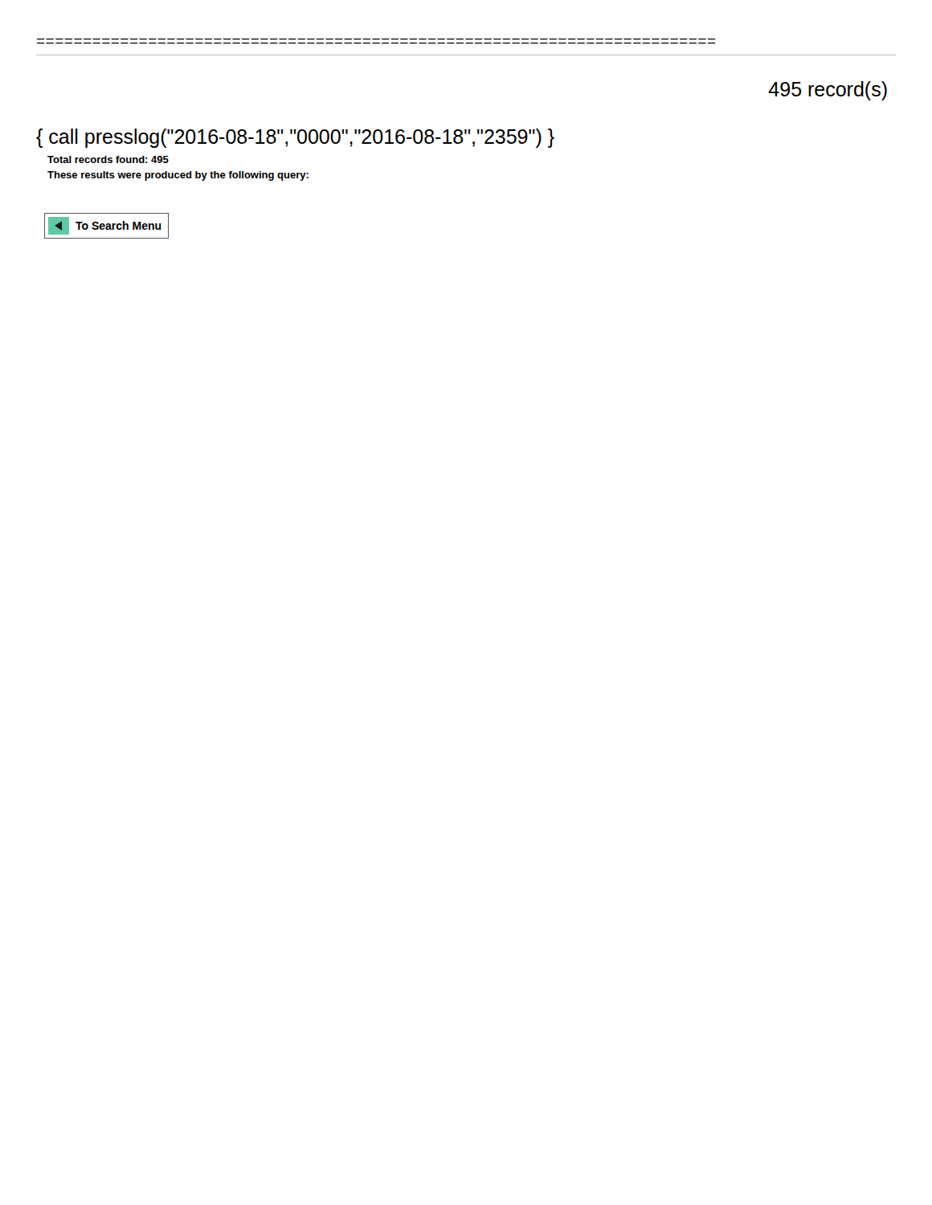=========================================================================
495 record(s)
{ call presslog("2016-08-18","0000","2016-08-18","2359") }
Total records found: 495
These results were produced by the following query:
To Search Menu